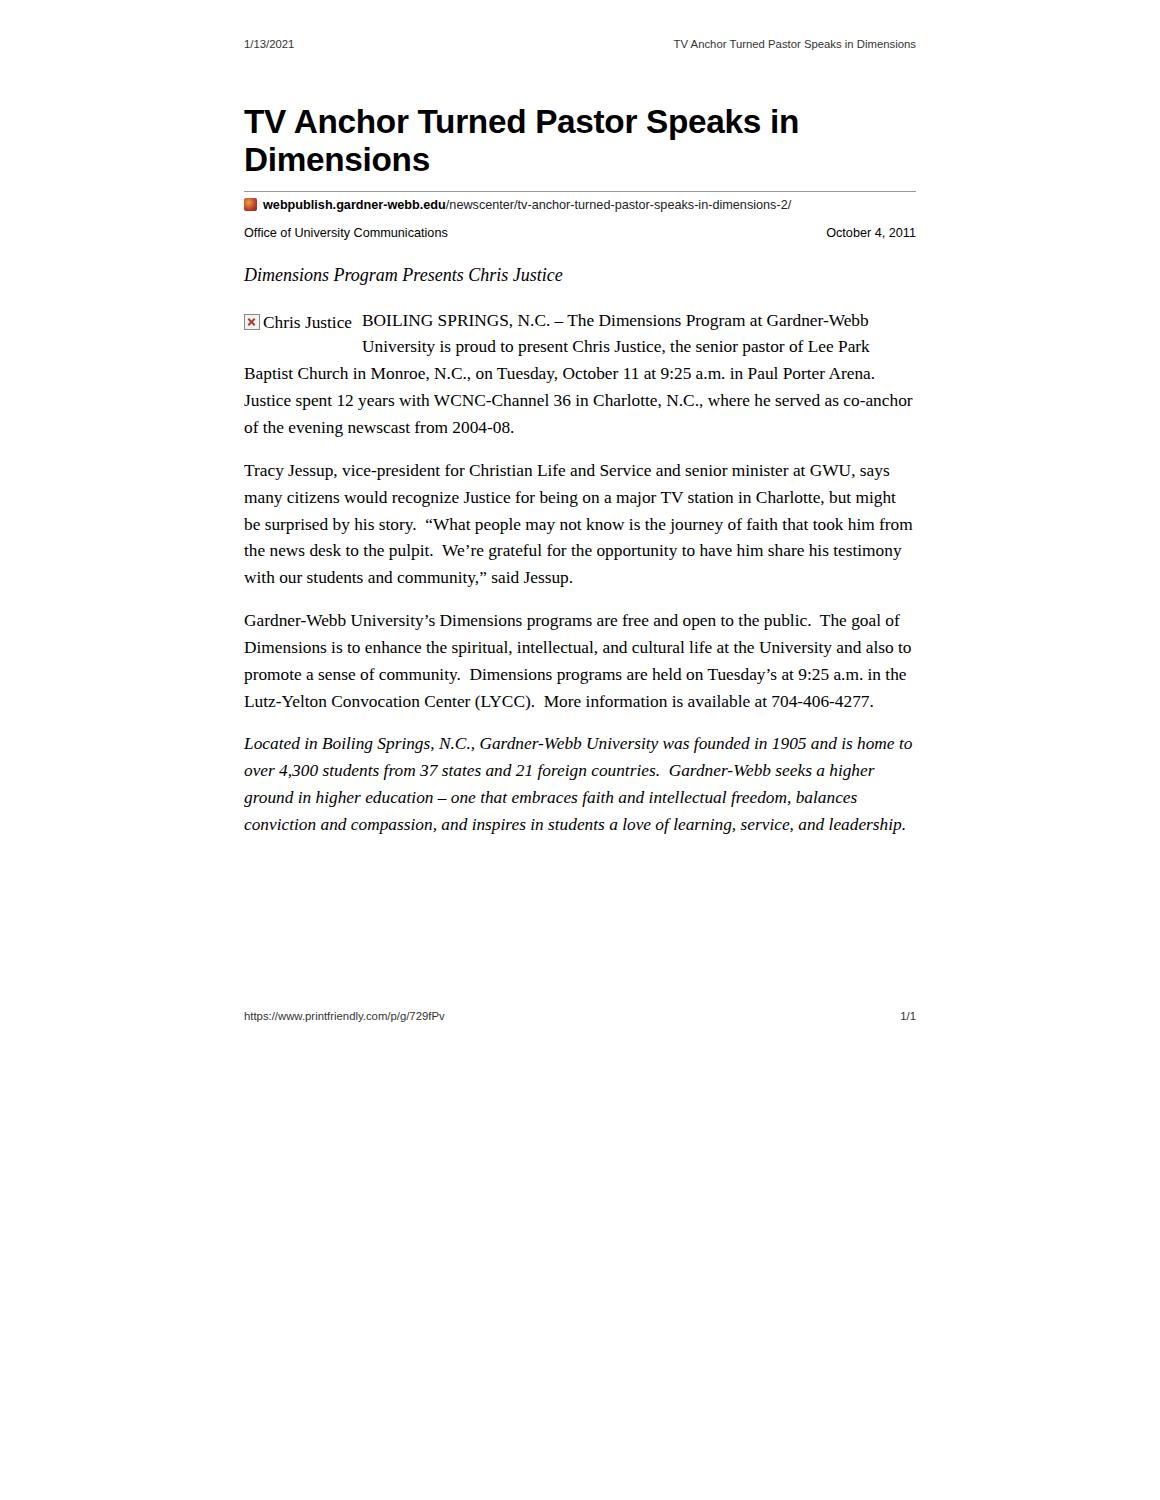1/13/2021 TV Anchor Turned Pastor Speaks in Dimensions
TV Anchor Turned Pastor Speaks in Dimensions
webpublish.gardner-webb.edu/newscenter/tv-anchor-turned-pastor-speaks-in-dimensions-2/
Office of University Communications October 4, 2011
Dimensions Program Presents Chris Justice
Chris Justice BOILING SPRINGS, N.C. – The Dimensions Program at Gardner-Webb University is proud to present Chris Justice, the senior pastor of Lee Park Baptist Church in Monroe, N.C., on Tuesday, October 11 at 9:25 a.m. in Paul Porter Arena. Justice spent 12 years with WCNC-Channel 36 in Charlotte, N.C., where he served as co-anchor of the evening newscast from 2004-08.
Tracy Jessup, vice-president for Christian Life and Service and senior minister at GWU, says many citizens would recognize Justice for being on a major TV station in Charlotte, but might be surprised by his story. “What people may not know is the journey of faith that took him from the news desk to the pulpit. We’re grateful for the opportunity to have him share his testimony with our students and community,” said Jessup.
Gardner-Webb University’s Dimensions programs are free and open to the public. The goal of Dimensions is to enhance the spiritual, intellectual, and cultural life at the University and also to promote a sense of community. Dimensions programs are held on Tuesday’s at 9:25 a.m. in the Lutz-Yelton Convocation Center (LYCC). More information is available at 704-406-4277.
Located in Boiling Springs, N.C., Gardner-Webb University was founded in 1905 and is home to over 4,300 students from 37 states and 21 foreign countries. Gardner-Webb seeks a higher ground in higher education – one that embraces faith and intellectual freedom, balances conviction and compassion, and inspires in students a love of learning, service, and leadership.
https://www.printfriendly.com/p/g/729fPv 1/1